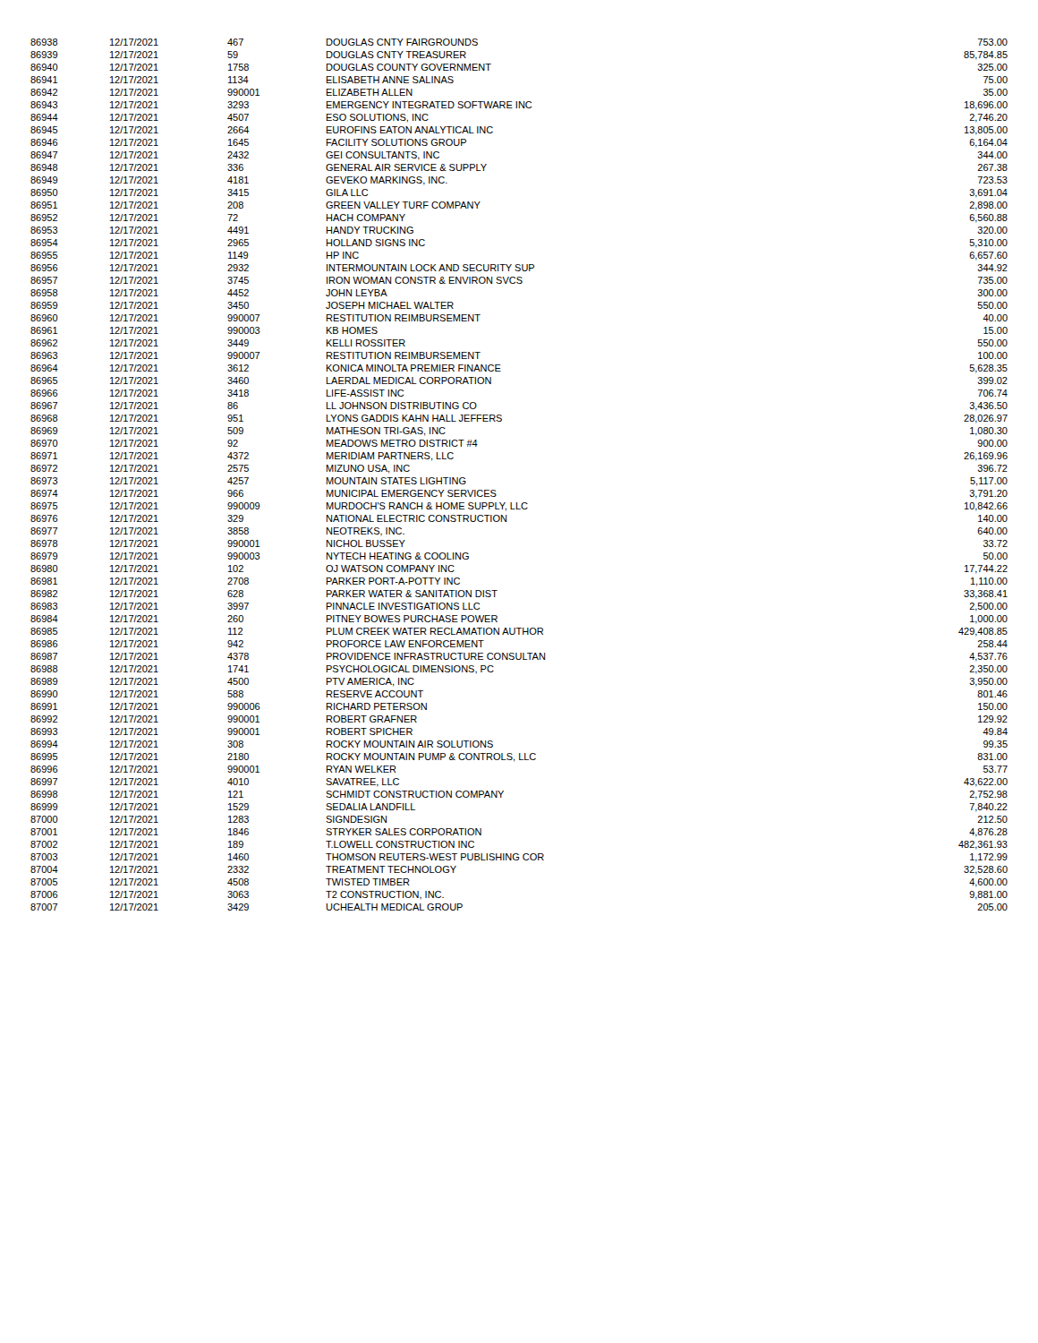| 86938 | 12/17/2021 | 467 | DOUGLAS CNTY FAIRGROUNDS | 753.00 |
| 86939 | 12/17/2021 | 59 | DOUGLAS CNTY TREASURER | 85,784.85 |
| 86940 | 12/17/2021 | 1758 | DOUGLAS COUNTY GOVERNMENT | 325.00 |
| 86941 | 12/17/2021 | 1134 | ELISABETH ANNE SALINAS | 75.00 |
| 86942 | 12/17/2021 | 990001 | ELIZABETH ALLEN | 35.00 |
| 86943 | 12/17/2021 | 3293 | EMERGENCY INTEGRATED SOFTWARE INC | 18,696.00 |
| 86944 | 12/17/2021 | 4507 | ESO SOLUTIONS, INC | 2,746.20 |
| 86945 | 12/17/2021 | 2664 | EUROFINS EATON ANALYTICAL INC | 13,805.00 |
| 86946 | 12/17/2021 | 1645 | FACILITY SOLUTIONS GROUP | 6,164.04 |
| 86947 | 12/17/2021 | 2432 | GEI CONSULTANTS, INC | 344.00 |
| 86948 | 12/17/2021 | 336 | GENERAL AIR SERVICE & SUPPLY | 267.38 |
| 86949 | 12/17/2021 | 4181 | GEVEKO MARKINGS, INC. | 723.53 |
| 86950 | 12/17/2021 | 3415 | GILA LLC | 3,691.04 |
| 86951 | 12/17/2021 | 208 | GREEN VALLEY TURF COMPANY | 2,898.00 |
| 86952 | 12/17/2021 | 72 | HACH COMPANY | 6,560.88 |
| 86953 | 12/17/2021 | 4491 | HANDY TRUCKING | 320.00 |
| 86954 | 12/17/2021 | 2965 | HOLLAND SIGNS INC | 5,310.00 |
| 86955 | 12/17/2021 | 1149 | HP INC | 6,657.60 |
| 86956 | 12/17/2021 | 2932 | INTERMOUNTAIN LOCK AND SECURITY SUP | 344.92 |
| 86957 | 12/17/2021 | 3745 | IRON WOMAN CONSTR & ENVIRON SVCS | 735.00 |
| 86958 | 12/17/2021 | 4452 | JOHN LEYBA | 300.00 |
| 86959 | 12/17/2021 | 3450 | JOSEPH MICHAEL WALTER | 550.00 |
| 86960 | 12/17/2021 | 990007 | RESTITUTION REIMBURSEMENT | 40.00 |
| 86961 | 12/17/2021 | 990003 | KB HOMES | 15.00 |
| 86962 | 12/17/2021 | 3449 | KELLI ROSSITER | 550.00 |
| 86963 | 12/17/2021 | 990007 | RESTITUTION REIMBURSEMENT | 100.00 |
| 86964 | 12/17/2021 | 3612 | KONICA MINOLTA PREMIER FINANCE | 5,628.35 |
| 86965 | 12/17/2021 | 3460 | LAERDAL MEDICAL CORPORATION | 399.02 |
| 86966 | 12/17/2021 | 3418 | LIFE-ASSIST INC | 706.74 |
| 86967 | 12/17/2021 | 86 | LL JOHNSON DISTRIBUTING CO | 3,436.50 |
| 86968 | 12/17/2021 | 951 | LYONS GADDIS KAHN HALL JEFFERS | 28,026.97 |
| 86969 | 12/17/2021 | 509 | MATHESON TRI-GAS, INC | 1,080.30 |
| 86970 | 12/17/2021 | 92 | MEADOWS METRO DISTRICT #4 | 900.00 |
| 86971 | 12/17/2021 | 4372 | MERIDIAM PARTNERS, LLC | 26,169.96 |
| 86972 | 12/17/2021 | 2575 | MIZUNO USA, INC | 396.72 |
| 86973 | 12/17/2021 | 4257 | MOUNTAIN STATES LIGHTING | 5,117.00 |
| 86974 | 12/17/2021 | 966 | MUNICIPAL EMERGENCY SERVICES | 3,791.20 |
| 86975 | 12/17/2021 | 990009 | MURDOCH'S RANCH & HOME SUPPLY, LLC | 10,842.66 |
| 86976 | 12/17/2021 | 329 | NATIONAL ELECTRIC CONSTRUCTION | 140.00 |
| 86977 | 12/17/2021 | 3858 | NEOTREKS, INC. | 640.00 |
| 86978 | 12/17/2021 | 990001 | NICHOL BUSSEY | 33.72 |
| 86979 | 12/17/2021 | 990003 | NYTECH HEATING & COOLING | 50.00 |
| 86980 | 12/17/2021 | 102 | OJ WATSON COMPANY INC | 17,744.22 |
| 86981 | 12/17/2021 | 2708 | PARKER PORT-A-POTTY INC | 1,110.00 |
| 86982 | 12/17/2021 | 628 | PARKER WATER & SANITATION DIST | 33,368.41 |
| 86983 | 12/17/2021 | 3997 | PINNACLE INVESTIGATIONS LLC | 2,500.00 |
| 86984 | 12/17/2021 | 260 | PITNEY BOWES PURCHASE POWER | 1,000.00 |
| 86985 | 12/17/2021 | 112 | PLUM CREEK WATER RECLAMATION AUTHOR | 429,408.85 |
| 86986 | 12/17/2021 | 942 | PROFORCE LAW ENFORCEMENT | 258.44 |
| 86987 | 12/17/2021 | 4378 | PROVIDENCE INFRASTRUCTURE CONSULTAN | 4,537.76 |
| 86988 | 12/17/2021 | 1741 | PSYCHOLOGICAL DIMENSIONS, PC | 2,350.00 |
| 86989 | 12/17/2021 | 4500 | PTV AMERICA, INC | 3,950.00 |
| 86990 | 12/17/2021 | 588 | RESERVE ACCOUNT | 801.46 |
| 86991 | 12/17/2021 | 990006 | RICHARD PETERSON | 150.00 |
| 86992 | 12/17/2021 | 990001 | ROBERT GRAFNER | 129.92 |
| 86993 | 12/17/2021 | 990001 | ROBERT SPICHER | 49.84 |
| 86994 | 12/17/2021 | 308 | ROCKY MOUNTAIN AIR SOLUTIONS | 99.35 |
| 86995 | 12/17/2021 | 2180 | ROCKY MOUNTAIN PUMP & CONTROLS, LLC | 831.00 |
| 86996 | 12/17/2021 | 990001 | RYAN WELKER | 53.77 |
| 86997 | 12/17/2021 | 4010 | SAVATREE, LLC | 43,622.00 |
| 86998 | 12/17/2021 | 121 | SCHMIDT CONSTRUCTION COMPANY | 2,752.98 |
| 86999 | 12/17/2021 | 1529 | SEDALIA LANDFILL | 7,840.22 |
| 87000 | 12/17/2021 | 1283 | SIGNDESIGN | 212.50 |
| 87001 | 12/17/2021 | 1846 | STRYKER SALES CORPORATION | 4,876.28 |
| 87002 | 12/17/2021 | 189 | T.LOWELL CONSTRUCTION INC | 482,361.93 |
| 87003 | 12/17/2021 | 1460 | THOMSON REUTERS-WEST PUBLISHING COR | 1,172.99 |
| 87004 | 12/17/2021 | 2332 | TREATMENT TECHNOLOGY | 32,528.60 |
| 87005 | 12/17/2021 | 4508 | TWISTED TIMBER | 4,600.00 |
| 87006 | 12/17/2021 | 3063 | T2 CONSTRUCTION, INC. | 9,881.00 |
| 87007 | 12/17/2021 | 3429 | UCHEALTH MEDICAL GROUP | 205.00 |